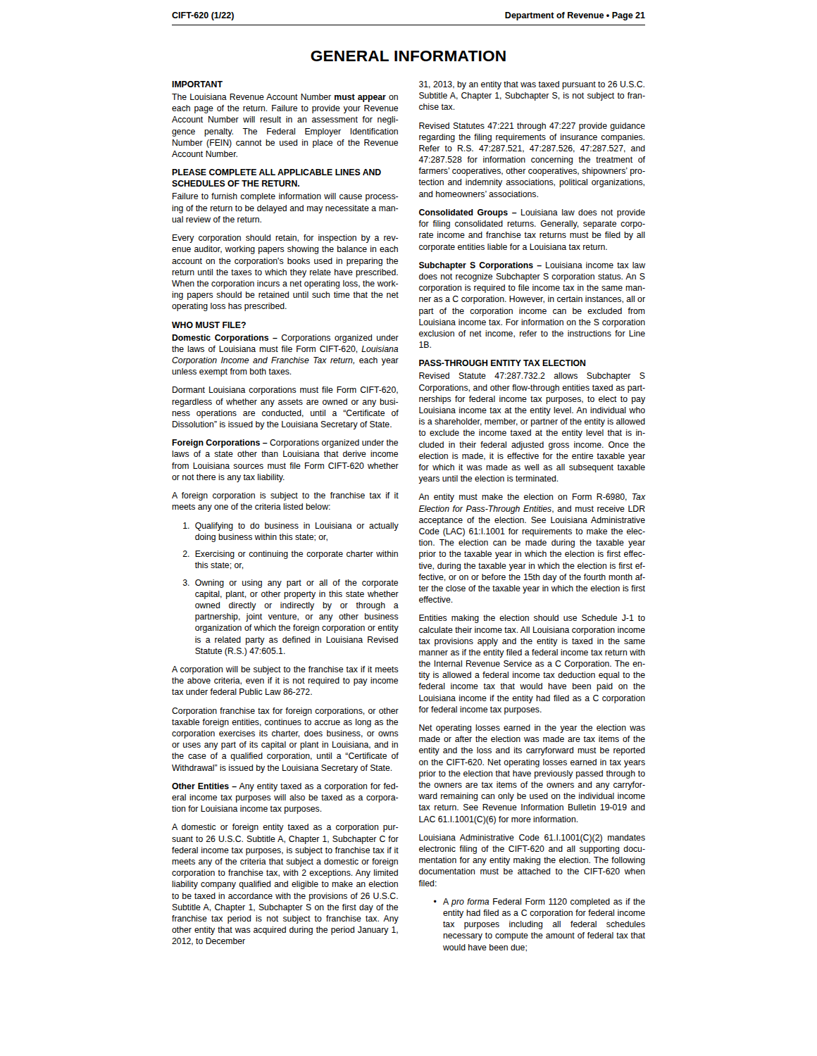CIFT-620 (1/22)
Department of Revenue • Page 21
GENERAL INFORMATION
IMPORTANT
The Louisiana Revenue Account Number must appear on each page of the return. Failure to provide your Revenue Account Number will result in an assessment for negligence penalty. The Federal Employer Identification Number (FEIN) cannot be used in place of the Revenue Account Number.
PLEASE COMPLETE ALL APPLICABLE LINES AND SCHEDULES OF THE RETURN.
Failure to furnish complete information will cause processing of the return to be delayed and may necessitate a manual review of the return.
Every corporation should retain, for inspection by a revenue auditor, working papers showing the balance in each account on the corporation's books used in preparing the return until the taxes to which they relate have prescribed. When the corporation incurs a net operating loss, the working papers should be retained until such time that the net operating loss has prescribed.
WHO MUST FILE?
Domestic Corporations – Corporations organized under the laws of Louisiana must file Form CIFT-620, Louisiana Corporation Income and Franchise Tax return, each year unless exempt from both taxes.
Dormant Louisiana corporations must file Form CIFT-620, regardless of whether any assets are owned or any business operations are conducted, until a “Certificate of Dissolution” is issued by the Louisiana Secretary of State.
Foreign Corporations – Corporations organized under the laws of a state other than Louisiana that derive income from Louisiana sources must file Form CIFT-620 whether or not there is any tax liability.
A foreign corporation is subject to the franchise tax if it meets any one of the criteria listed below:
Qualifying to do business in Louisiana or actually doing business within this state; or,
Exercising or continuing the corporate charter within this state; or,
Owning or using any part or all of the corporate capital, plant, or other property in this state whether owned directly or indirectly by or through a partnership, joint venture, or any other business organization of which the foreign corporation or entity is a related party as defined in Louisiana Revised Statute (R.S.) 47:605.1.
A corporation will be subject to the franchise tax if it meets the above criteria, even if it is not required to pay income tax under federal Public Law 86-272.
Corporation franchise tax for foreign corporations, or other taxable foreign entities, continues to accrue as long as the corporation exercises its charter, does business, or owns or uses any part of its capital or plant in Louisiana, and in the case of a qualified corporation, until a “Certificate of Withdrawal” is issued by the Louisiana Secretary of State.
Other Entities – Any entity taxed as a corporation for federal income tax purposes will also be taxed as a corporation for Louisiana income tax purposes.
A domestic or foreign entity taxed as a corporation pursuant to 26 U.S.C. Subtitle A, Chapter 1, Subchapter C for federal income tax purposes, is subject to franchise tax if it meets any of the criteria that subject a domestic or foreign corporation to franchise tax, with 2 exceptions. Any limited liability company qualified and eligible to make an election to be taxed in accordance with the provisions of 26 U.S.C. Subtitle A, Chapter 1, Subchapter S on the first day of the franchise tax period is not subject to franchise tax. Any other entity that was acquired during the period January 1, 2012, to December
31, 2013, by an entity that was taxed pursuant to 26 U.S.C. Subtitle A, Chapter 1, Subchapter S, is not subject to franchise tax.
Revised Statutes 47:221 through 47:227 provide guidance regarding the filing requirements of insurance companies. Refer to R.S. 47:287.521, 47:287.526, 47:287.527, and 47:287.528 for information concerning the treatment of farmers’ cooperatives, other cooperatives, shipowners’ protection and indemnity associations, political organizations, and homeowners’ associations.
Consolidated Groups – Louisiana law does not provide for filing consolidated returns. Generally, separate corporate income and franchise tax returns must be filed by all corporate entities liable for a Louisiana tax return.
Subchapter S Corporations – Louisiana income tax law does not recognize Subchapter S corporation status. An S corporation is required to file income tax in the same manner as a C corporation. However, in certain instances, all or part of the corporation income can be excluded from Louisiana income tax. For information on the S corporation exclusion of net income, refer to the instructions for Line 1B.
PASS-THROUGH ENTITY TAX ELECTION
Revised Statute 47:287.732.2 allows Subchapter S Corporations, and other flow-through entities taxed as partnerships for federal income tax purposes, to elect to pay Louisiana income tax at the entity level. An individual who is a shareholder, member, or partner of the entity is allowed to exclude the income taxed at the entity level that is included in their federal adjusted gross income. Once the election is made, it is effective for the entire taxable year for which it was made as well as all subsequent taxable years until the election is terminated.
An entity must make the election on Form R-6980, Tax Election for Pass-Through Entities, and must receive LDR acceptance of the election. See Louisiana Administrative Code (LAC) 61:I.1001 for requirements to make the election. The election can be made during the taxable year prior to the taxable year in which the election is first effective, during the taxable year in which the election is first effective, or on or before the 15th day of the fourth month after the close of the taxable year in which the election is first effective.
Entities making the election should use Schedule J-1 to calculate their income tax. All Louisiana corporation income tax provisions apply and the entity is taxed in the same manner as if the entity filed a federal income tax return with the Internal Revenue Service as a C Corporation. The entity is allowed a federal income tax deduction equal to the federal income tax that would have been paid on the Louisiana income if the entity had filed as a C corporation for federal income tax purposes.
Net operating losses earned in the year the election was made or after the election was made are tax items of the entity and the loss and its carryforward must be reported on the CIFT-620. Net operating losses earned in tax years prior to the election that have previously passed through to the owners are tax items of the owners and any carryforward remaining can only be used on the individual income tax return. See Revenue Information Bulletin 19-019 and LAC 61.I.1001(C)(6) for more information.
Louisiana Administrative Code 61.I.1001(C)(2) mandates electronic filing of the CIFT-620 and all supporting documentation for any entity making the election. The following documentation must be attached to the CIFT-620 when filed:
A pro forma Federal Form 1120 completed as if the entity had filed as a C corporation for federal income tax purposes including all federal schedules necessary to compute the amount of federal tax that would have been due;